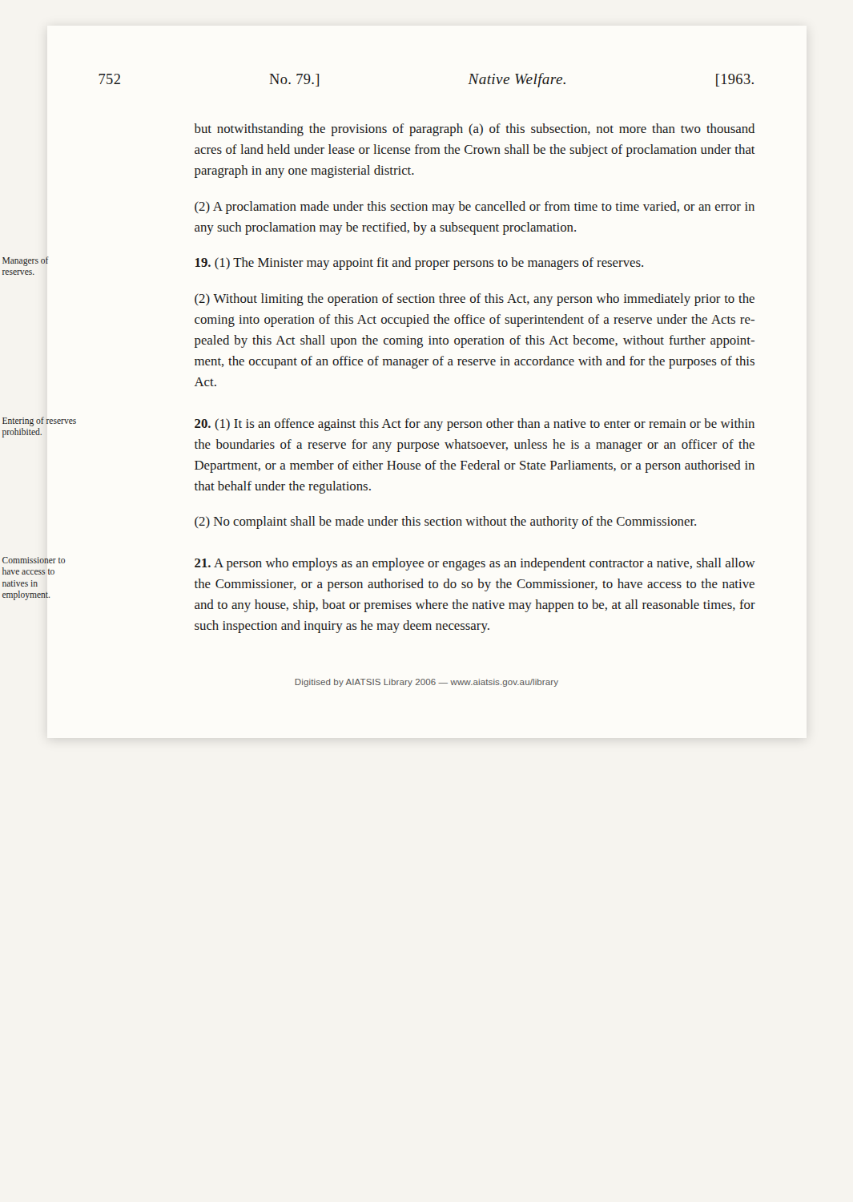752 No. 79.] Native Welfare. [1963.
but notwithstanding the provisions of paragraph (a) of this subsection, not more than two thousand acres of land held under lease or license from the Crown shall be the subject of proclamation under that paragraph in any one magisterial district.
(2) A proclamation made under this section may be cancelled or from time to time varied, or an error in any such proclamation may be rectified, by a subsequent proclamation.
Managers of reserves.
19. (1) The Minister may appoint fit and proper persons to be managers of reserves.
(2) Without limiting the operation of section three of this Act, any person who immediately prior to the coming into operation of this Act occupied the office of superintendent of a reserve under the Acts repealed by this Act shall upon the coming into operation of this Act become, without further appointment, the occupant of an office of manager of a reserve in accordance with and for the purposes of this Act.
Entering of reserves prohibited.
20. (1) It is an offence against this Act for any person other than a native to enter or remain or be within the boundaries of a reserve for any purpose whatsoever, unless he is a manager or an officer of the Department, or a member of either House of the Federal or State Parliaments, or a person authorised in that behalf under the regulations.
(2) No complaint shall be made under this section without the authority of the Commissioner.
Commissioner to have access to natives in employment.
21. A person who employs as an employee or engages as an independent contractor a native, shall allow the Commissioner, or a person authorised to do so by the Commissioner, to have access to the native and to any house, ship, boat or premises where the native may happen to be, at all reasonable times, for such inspection and inquiry as he may deem necessary.
Digitised by AIATSIS Library 2006 — www.aiatsis.gov.au/library